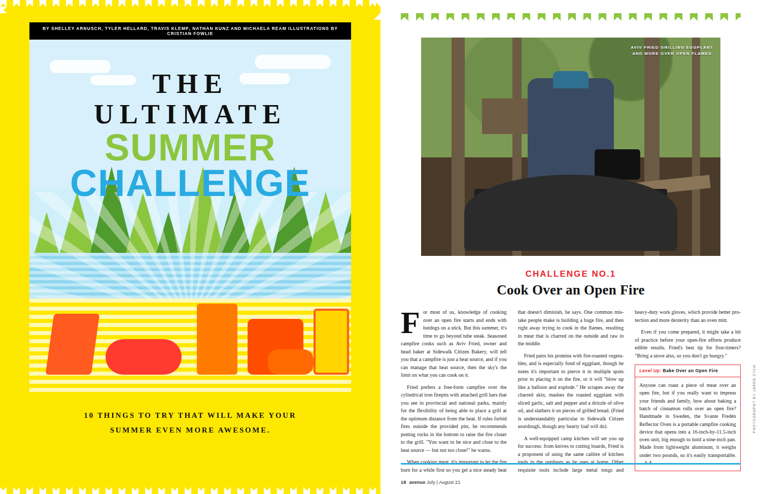BY SHELLEY ARNUSCH, TYLER HELLARD, TRAVIS KLEMP, NATHAN KUNZ AND MICHAELA REAM ILLUSTRATIONS BY CRISTIAN FOWLIE
THE
ULTIMATE
SUMMER
CHALLENGE
10 things to try that will make your
summer even more awesome.
AVIV FRIED GRILLING EGGPLANT
AND MORE OVER OPEN FLAMES.
CHALLENGE NO.1
Cook Over an Open Fire
For most of us, knowledge of cooking over an open fire starts and ends with hotdogs on a stick. But this summer, it's time to go beyond tube steak. Seasoned campfire cooks such as Aviv Fried, owner and head baker at Sidewalk Citizen Bakery, will tell you that a campfire is just a heat source, and if you can manage that heat source, then the sky's the limit on what you can cook on it.
Fried prefers a free-form campfire over the cylindrical iron firepits with attached grill bars that you see in provincial and national parks, mainly for the flexibility of being able to place a grill at the optimum distance from the heat. If rules forbid fires outside the provided pits, he recommends putting rocks in the bottom to raise the fire closer to the grill. "You want to be nice and close to the heat source — but not too close!" he warns.
When cooking meat, it's important to let the fire burn for a while first so you get a nice steady heat that doesn't diminish, he says. One common mistake people make is building a huge fire, and then right away trying to cook in the flames, resulting in meat that is charred on the outside and raw in the middle.
Fried pairs his proteins with fire-roasted vegetables, and is especially fond of eggplant, though he notes it's important to pierce it in multiple spots prior to placing it on the fire, or it will "blow up like a balloon and explode." He scrapes away the charred skin, mashes the roasted eggplant with sliced garlic, salt and pepper and a drizzle of olive oil, and slathers it on pieces of grilled bread. (Fried is understandably particular to Sidewalk Citizen sourdough, though any hearty loaf will do).
A well-equipped camp kitchen will set you up for success: from knives to cutting boards, Fried is a proponent of using the same calibre of kitchen tools in the outdoors as he uses at home. Other requisite tools include large metal tongs and heavy-duty work gloves, which provide better protection and more dexterity than an oven mitt.
Even if you come prepared, it might take a bit of practice before your open-fire efforts produce edible results. Fried's best tip for first-timers? "Bring a stove also, so you don't go hungry."
Level Up: Bake Over an Open Fire
Anyone can roast a piece of meat over an open fire, but if you really want to impress your friends and family, how about baking a batch of cinnamon rolls over an open fire? Handmade in Sweden, the Svante Fredén Reflector Oven is a portable campfire cooking device that opens into a 16-inch-by-11.5-inch oven unit, big enough to hold a nine-inch pan. Made from lightweight aluminum, it weighs under two pounds, so it's easily transportable. —S.A.
PHOTOGRAPHY BY JARED SYCH
18 avenue July | August 21